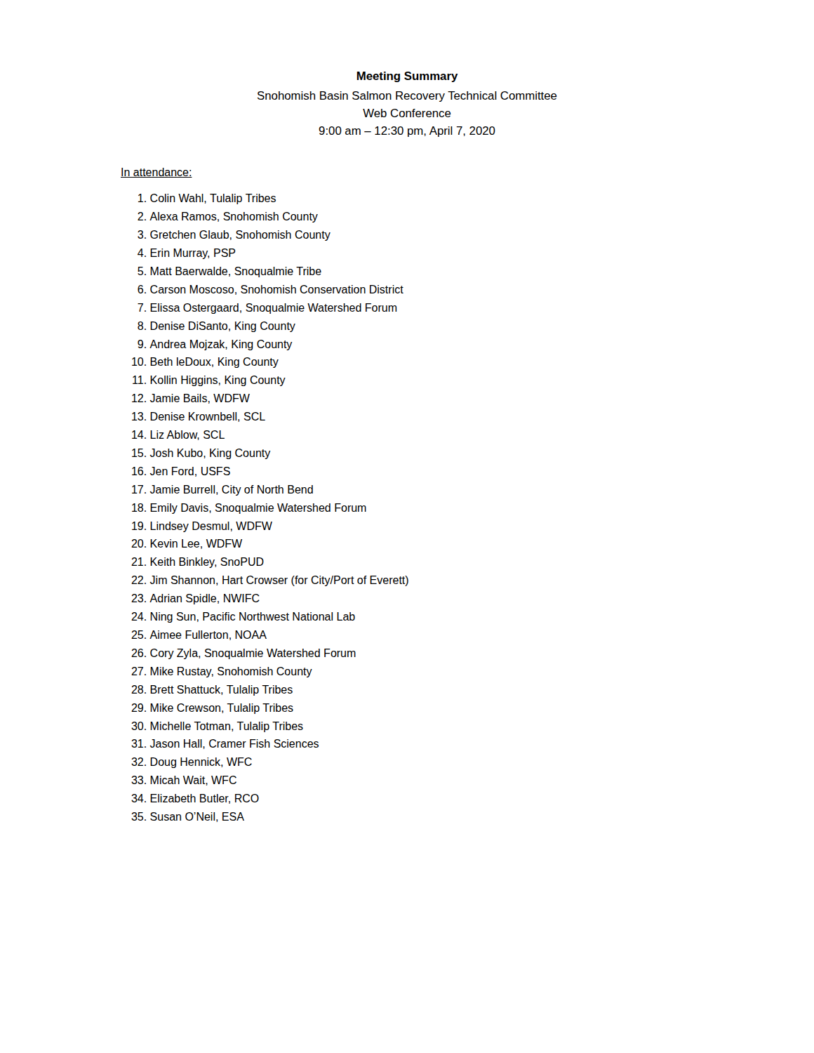Meeting Summary
Snohomish Basin Salmon Recovery Technical Committee
Web Conference
9:00 am – 12:30 pm, April 7, 2020
In attendance:
Colin Wahl, Tulalip Tribes
Alexa Ramos, Snohomish County
Gretchen Glaub, Snohomish County
Erin Murray, PSP
Matt Baerwalde, Snoqualmie Tribe
Carson Moscoso, Snohomish Conservation District
Elissa Ostergaard, Snoqualmie Watershed Forum
Denise DiSanto, King County
Andrea Mojzak, King County
Beth leDoux, King County
Kollin Higgins, King County
Jamie Bails, WDFW
Denise Krownbell, SCL
Liz Ablow, SCL
Josh Kubo, King County
Jen Ford, USFS
Jamie Burrell, City of North Bend
Emily Davis, Snoqualmie Watershed Forum
Lindsey Desmul, WDFW
Kevin Lee, WDFW
Keith Binkley, SnoPUD
Jim Shannon, Hart Crowser (for City/Port of Everett)
Adrian Spidle, NWIFC
Ning Sun, Pacific Northwest National Lab
Aimee Fullerton, NOAA
Cory Zyla, Snoqualmie Watershed Forum
Mike Rustay, Snohomish County
Brett Shattuck, Tulalip Tribes
Mike Crewson, Tulalip Tribes
Michelle Totman, Tulalip Tribes
Jason Hall, Cramer Fish Sciences
Doug Hennick, WFC
Micah Wait, WFC
Elizabeth Butler, RCO
Susan O’Neil, ESA